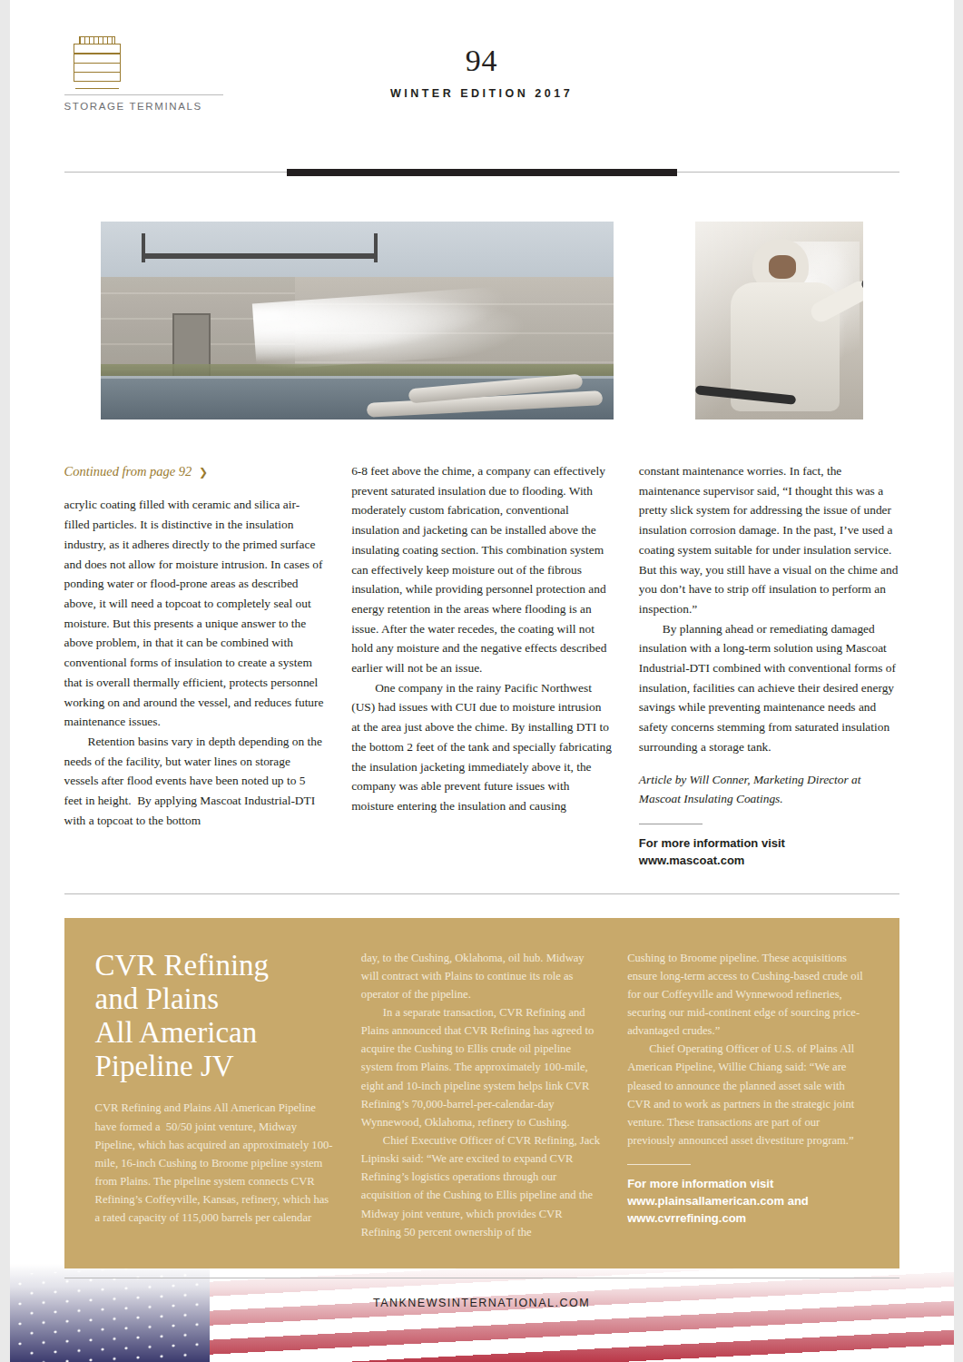STORAGE TERMINALS
94
WINTER EDITION 2017
Continued from page 92 ❯
acrylic coating filled with ceramic and silica air-filled particles. It is distinctive in the insulation industry, as it adheres directly to the primed surface and does not allow for moisture intrusion. In cases of ponding water or flood-prone areas as described above, it will need a topcoat to completely seal out moisture. But this presents a unique answer to the above problem, in that it can be combined with conventional forms of insulation to create a system that is overall thermally efficient, protects personnel working on and around the vessel, and reduces future maintenance issues.
Retention basins vary in depth depending on the needs of the facility, but water lines on storage vessels after flood events have been noted up to 5 feet in height. By applying Mascoat Industrial-DTI with a topcoat to the bottom
6-8 feet above the chime, a company can effectively prevent saturated insulation due to flooding. With moderately custom fabrication, conventional insulation and jacketing can be installed above the insulating coating section. This combination system can effectively keep moisture out of the fibrous insulation, while providing personnel protection and energy retention in the areas where flooding is an issue. After the water recedes, the coating will not hold any moisture and the negative effects described earlier will not be an issue.
One company in the rainy Pacific Northwest (US) had issues with CUI due to moisture intrusion at the area just above the chime. By installing DTI to the bottom 2 feet of the tank and specially fabricating the insulation jacketing immediately above it, the company was able prevent future issues with moisture entering the insulation and causing
constant maintenance worries. In fact, the maintenance supervisor said, “I thought this was a pretty slick system for addressing the issue of under insulation corrosion damage. In the past, I’ve used a coating system suitable for under insulation service. But this way, you still have a visual on the chime and you don’t have to strip off insulation to perform an inspection.”
By planning ahead or remediating damaged insulation with a long-term solution using Mascoat Industrial-DTI combined with conventional forms of insulation, facilities can achieve their desired energy savings while preventing maintenance needs and safety concerns stemming from saturated insulation surrounding a storage tank.
Article by Will Conner, Marketing Director at Mascoat Insulating Coatings.
For more information visit
www.mascoat.com
CVR Refining
and Plains
All American
Pipeline JV
CVR Refining and Plains All American Pipeline have formed a 50/50 joint venture, Midway Pipeline, which has acquired an approximately 100-mile, 16-inch Cushing to Broome pipeline system from Plains. The pipeline system connects CVR Refining’s Coffeyville, Kansas, refinery, which has a rated capacity of 115,000 barrels per calendar
day, to the Cushing, Oklahoma, oil hub. Midway will contract with Plains to continue its role as operator of the pipeline.
In a separate transaction, CVR Refining and Plains announced that CVR Refining has agreed to acquire the Cushing to Ellis crude oil pipeline system from Plains. The approximately 100-mile, eight and 10-inch pipeline system helps link CVR Refining’s 70,000-barrel-per-calendar-day Wynnewood, Oklahoma, refinery to Cushing.
Chief Executive Officer of CVR Refining, Jack Lipinski said: “We are excited to expand CVR Refining’s logistics operations through our acquisition of the Cushing to Ellis pipeline and the Midway joint venture, which provides CVR Refining 50 percent ownership of the
Cushing to Broome pipeline. These acquisitions ensure long-term access to Cushing-based crude oil for our Coffeyville and Wynnewood refineries, securing our mid-continent edge of sourcing price-advantaged crudes.”
Chief Operating Officer of U.S. of Plains All American Pipeline, Willie Chiang said: “We are pleased to announce the planned asset sale with CVR and to work as partners in the strategic joint venture. These transactions are part of our previously announced asset divestiture program.”
For more information visit
www.plainsallamerican.com and
www.cvrrefining.com
TANKNEWSINTERNATIONAL.COM